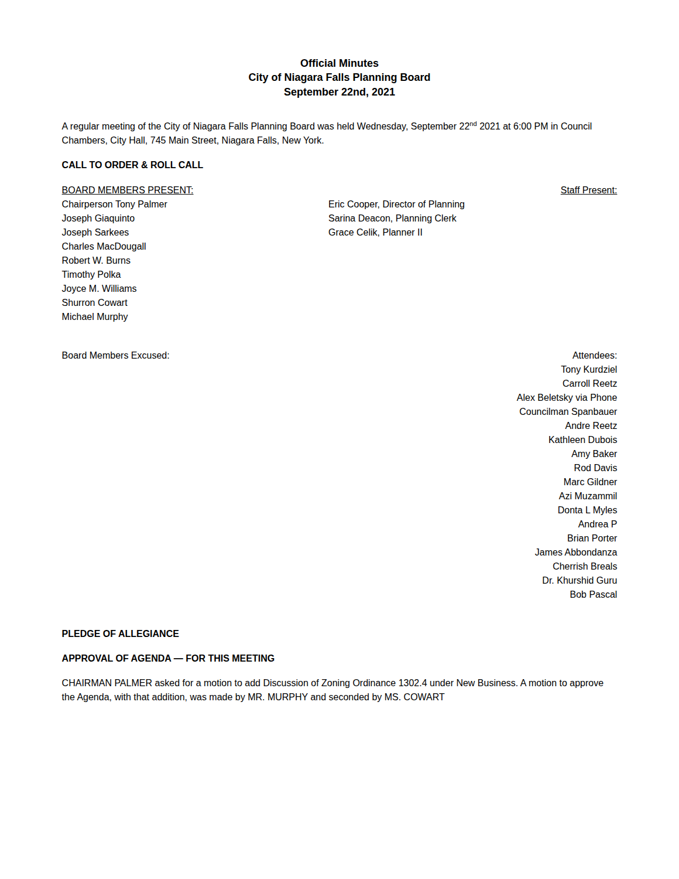Official Minutes
City of Niagara Falls Planning Board
September 22nd, 2021
A regular meeting of the City of Niagara Falls Planning Board was held Wednesday, September 22nd 2021 at 6:00 PM in Council Chambers, City Hall, 745 Main Street, Niagara Falls, New York.
CALL TO ORDER & ROLL CALL
| BOARD MEMBERS PRESENT: | Staff Present: |
| Chairperson Tony Palmer Joseph Giaquinto Joseph Sarkees Charles MacDougall Robert W. Burns Timothy Polka Joyce M. Williams Shurron Cowart Michael Murphy | Eric Cooper, Director of Planning Sarina Deacon, Planning Clerk Grace Celik, Planner II |
| Board Members Excused: | Attendees: |
| | Tony Kurdziel Carroll Reetz Alex Beletsky via Phone Councilman Spanbauer Andre Reetz Kathleen Dubois Amy Baker Rod Davis Marc Gildner Azi Muzammil Donta L Myles Andrea P Brian Porter James Abbondanza Cherrish Breals Dr. Khurshid Guru Bob Pascal |
PLEDGE OF ALLEGIANCE
APPROVAL OF AGENDA — FOR THIS MEETING
CHAIRMAN PALMER asked for a motion to add Discussion of Zoning Ordinance 1302.4 under New Business. A motion to approve the Agenda, with that addition, was made by MR. MURPHY and seconded by MS. COWART